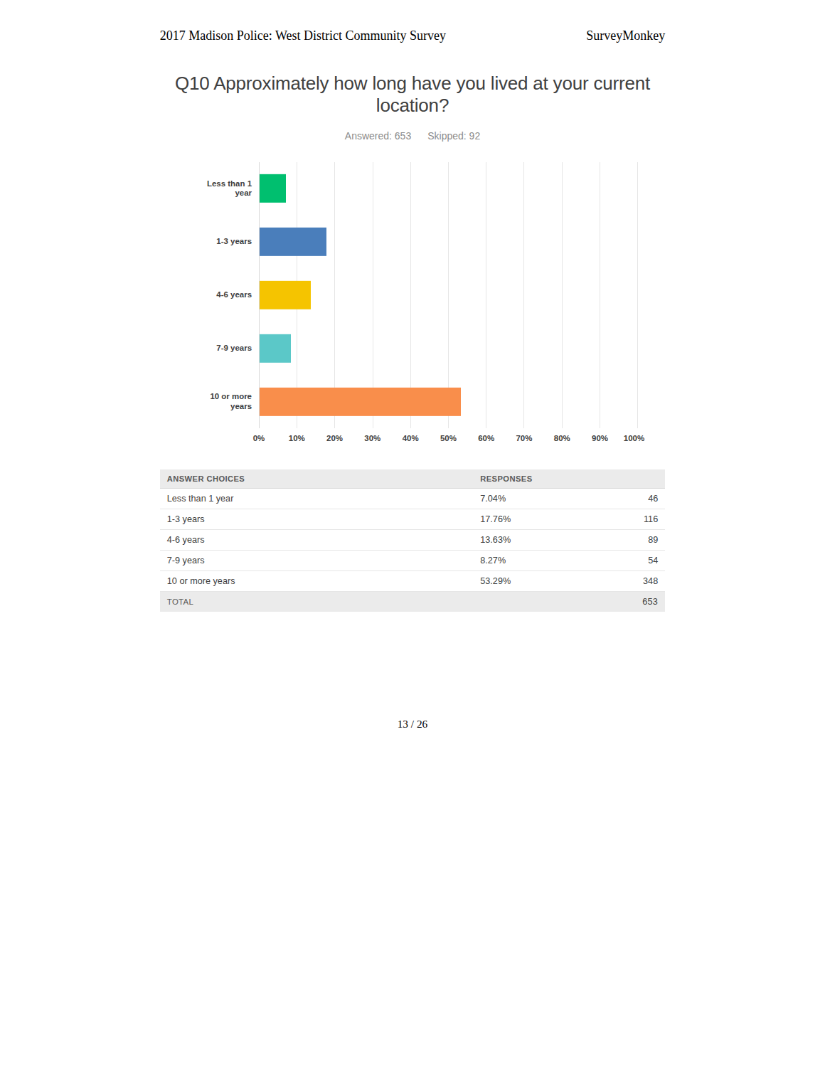2017 Madison Police: West District Community Survey
SurveyMonkey
Q10 Approximately how long have you lived at your current location?
Answered: 653 Skipped: 92
Less than 1
year
1-3 years
4-6 years
7-9 years
10 or more
years
0% 10% 20% 30% 40% 50% 60% 70% 80% 90% 100%
| ANSWER CHOICES | RESPONSES |
| --- | --- |
| Less than 1 year | 7.04% | 46 |
| 1-3 years | 17.76% | 116 |
| 4-6 years | 13.63% | 89 |
| 7-9 years | 8.27% | 54 |
| 10 or more years | 53.29% | 348 |
| TOTAL | | 653 |
13 / 26